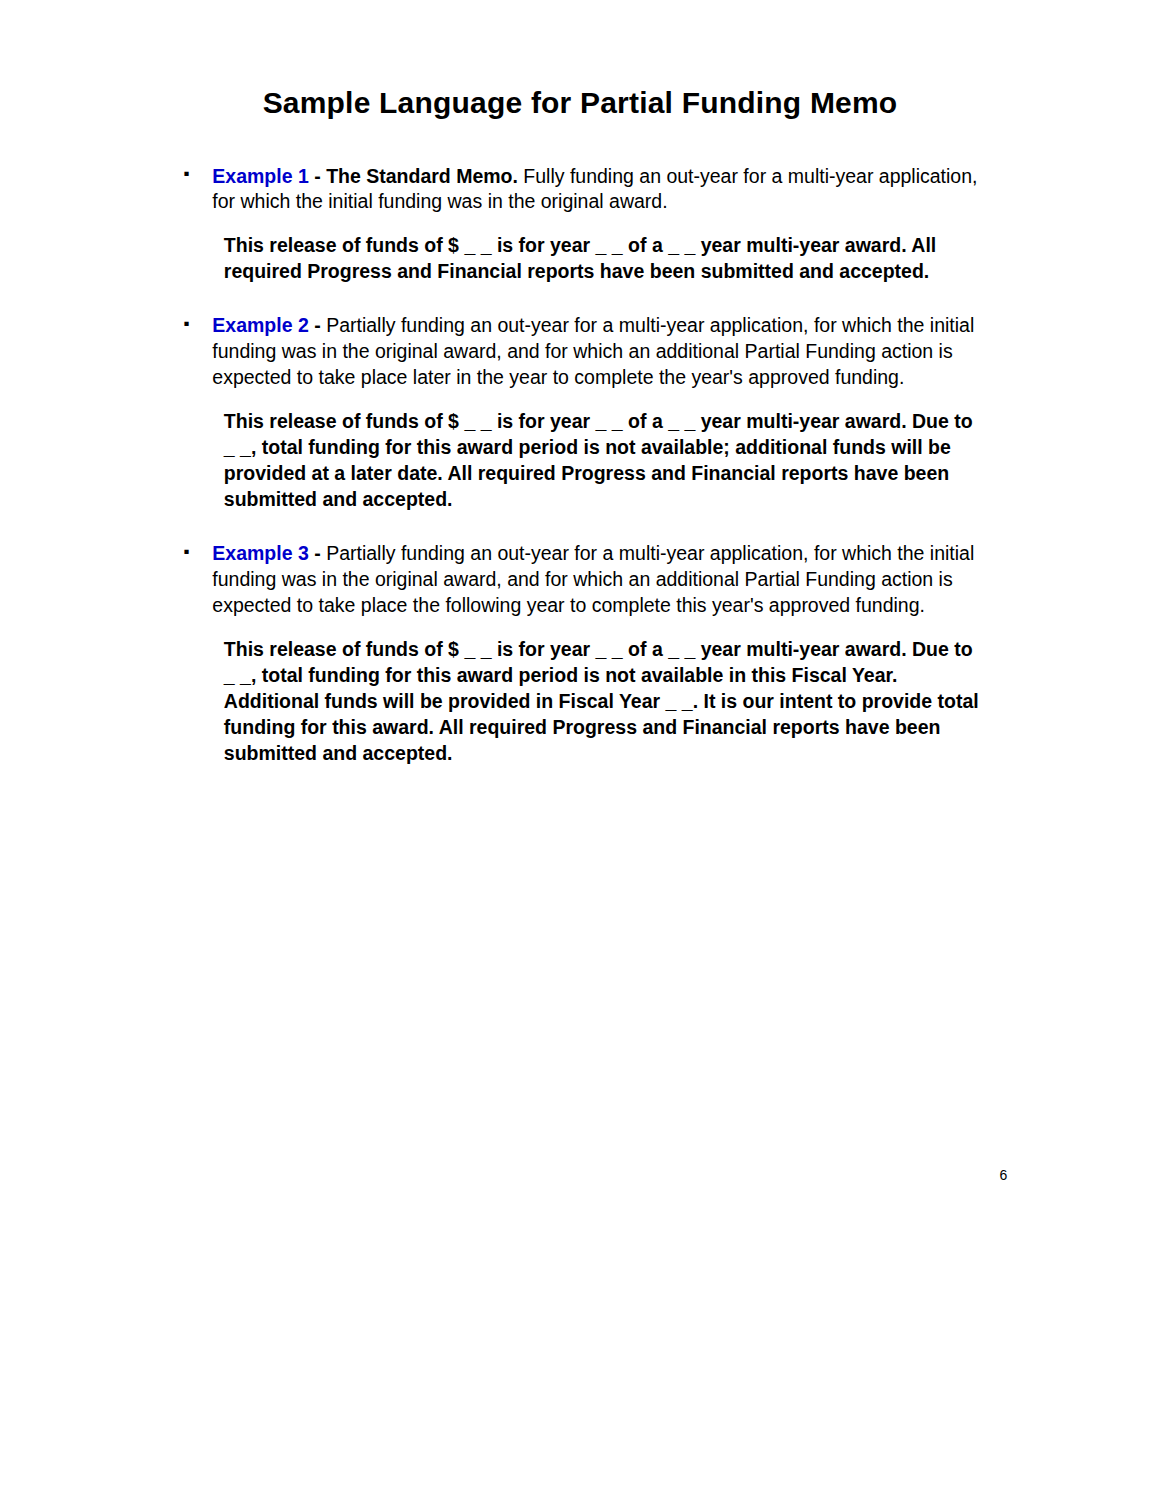Sample Language for Partial Funding Memo
Example 1 - The Standard Memo. Fully funding an out-year for a multi-year application, for which the initial funding was in the original award.
This release of funds of $ _ _ is for year _ _ of a _ _ year multi-year award. All required Progress and Financial reports have been submitted and accepted.
Example 2 - Partially funding an out-year for a multi-year application, for which the initial funding was in the original award, and for which an additional Partial Funding action is expected to take place later in the year to complete the year's approved funding.
This release of funds of $ _ _ is for year _ _ of a _ _ year multi-year award. Due to _ _, total funding for this award period is not available; additional funds will be provided at a later date. All required Progress and Financial reports have been submitted and accepted.
Example 3 - Partially funding an out-year for a multi-year application, for which the initial funding was in the original award, and for which an additional Partial Funding action is expected to take place the following year to complete this year's approved funding.
This release of funds of $ _ _ is for year _ _ of a _ _ year multi-year award. Due to _ _, total funding for this award period is not available in this Fiscal Year. Additional funds will be provided in Fiscal Year _ _. It is our intent to provide total funding for this award. All required Progress and Financial reports have been submitted and accepted.
6